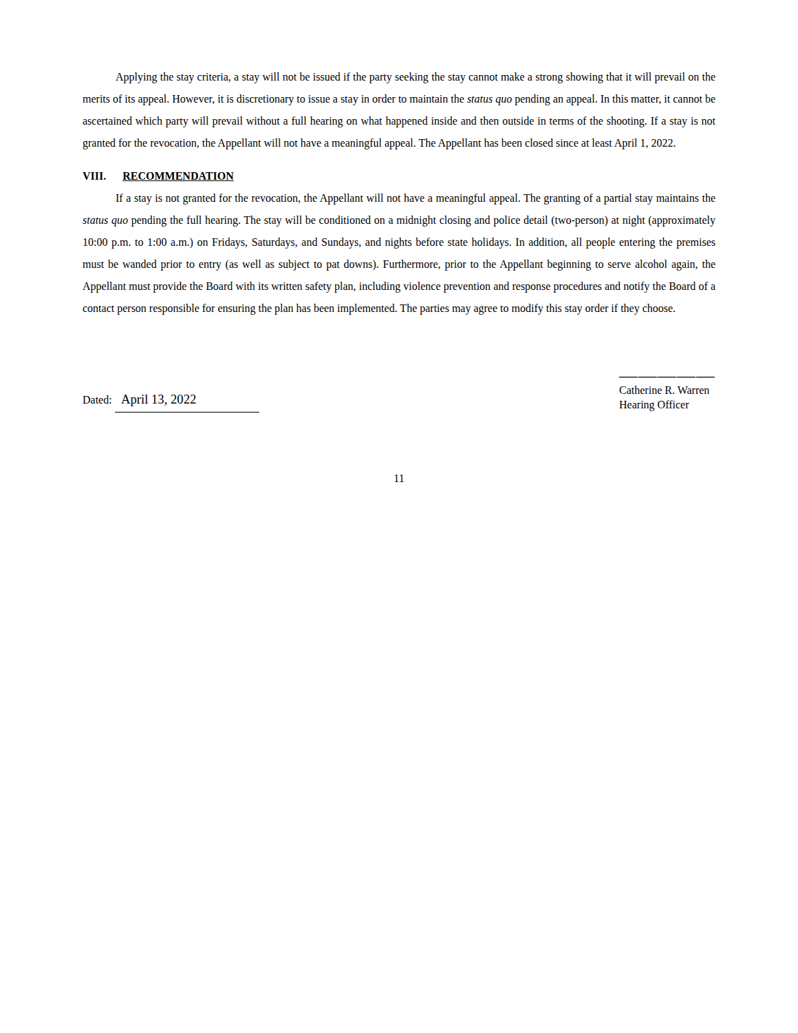Applying the stay criteria, a stay will not be issued if the party seeking the stay cannot make a strong showing that it will prevail on the merits of its appeal. However, it is discretionary to issue a stay in order to maintain the status quo pending an appeal. In this matter, it cannot be ascertained which party will prevail without a full hearing on what happened inside and then outside in terms of the shooting. If a stay is not granted for the revocation, the Appellant will not have a meaningful appeal. The Appellant has been closed since at least April 1, 2022.
VIII. RECOMMENDATION
If a stay is not granted for the revocation, the Appellant will not have a meaningful appeal. The granting of a partial stay maintains the status quo pending the full hearing. The stay will be conditioned on a midnight closing and police detail (two-person) at night (approximately 10:00 p.m. to 1:00 a.m.) on Fridays, Saturdays, and Sundays, and nights before state holidays. In addition, all people entering the premises must be wanded prior to entry (as well as subject to pat downs). Furthermore, prior to the Appellant beginning to serve alcohol again, the Appellant must provide the Board with its written safety plan, including violence prevention and response procedures and notify the Board of a contact person responsible for ensuring the plan has been implemented. The parties may agree to modify this stay order if they choose.
Dated: April 13, 2022
————— Catherine R. Warren
Hearing Officer
11